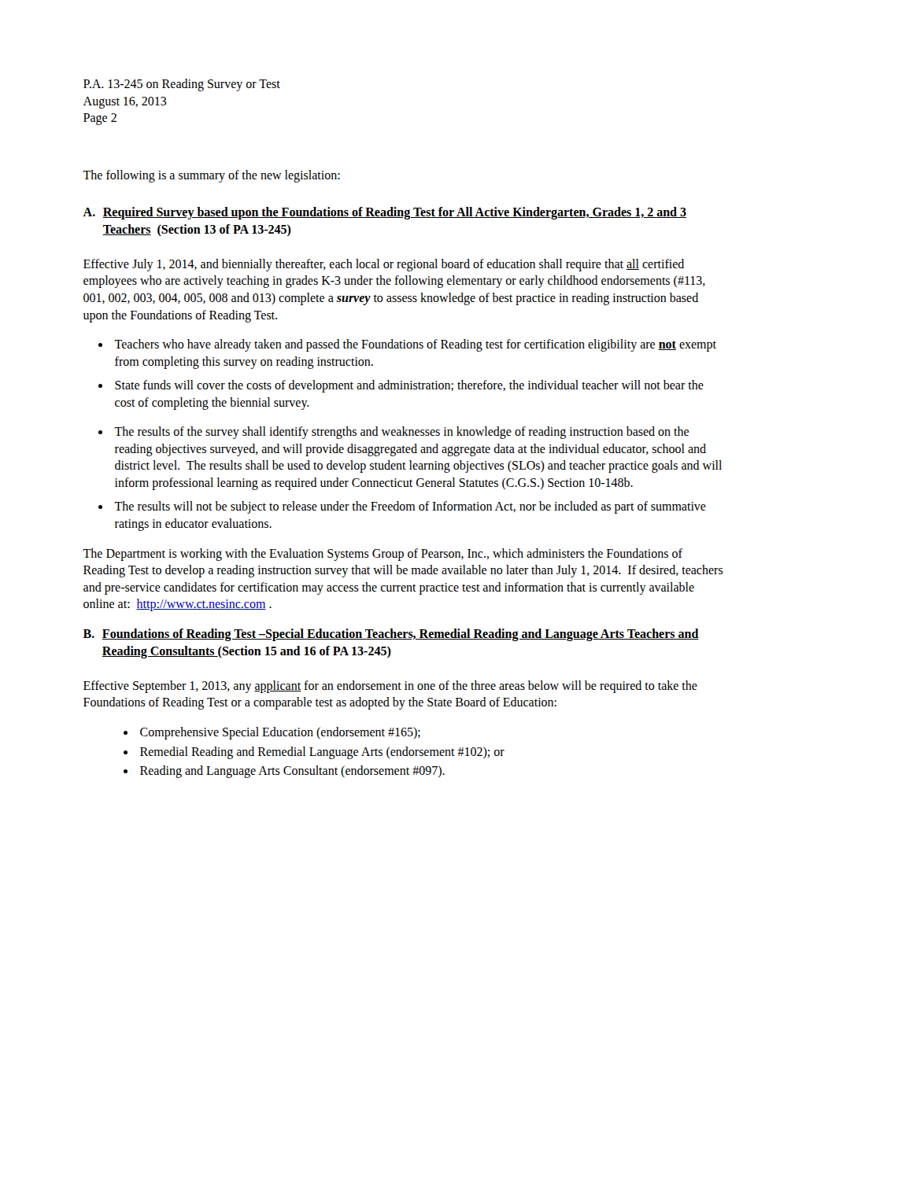P.A. 13-245 on Reading Survey or Test
August 16, 2013
Page 2
The following is a summary of the new legislation:
A. Required Survey based upon the Foundations of Reading Test for All Active Kindergarten, Grades 1, 2 and 3 Teachers (Section 13 of PA 13-245)
Effective July 1, 2014, and biennially thereafter, each local or regional board of education shall require that all certified employees who are actively teaching in grades K-3 under the following elementary or early childhood endorsements (#113, 001, 002, 003, 004, 005, 008 and 013) complete a survey to assess knowledge of best practice in reading instruction based upon the Foundations of Reading Test.
Teachers who have already taken and passed the Foundations of Reading test for certification eligibility are not exempt from completing this survey on reading instruction.
State funds will cover the costs of development and administration; therefore, the individual teacher will not bear the cost of completing the biennial survey.
The results of the survey shall identify strengths and weaknesses in knowledge of reading instruction based on the reading objectives surveyed, and will provide disaggregated and aggregate data at the individual educator, school and district level. The results shall be used to develop student learning objectives (SLOs) and teacher practice goals and will inform professional learning as required under Connecticut General Statutes (C.G.S.) Section 10-148b.
The results will not be subject to release under the Freedom of Information Act, nor be included as part of summative ratings in educator evaluations.
The Department is working with the Evaluation Systems Group of Pearson, Inc., which administers the Foundations of Reading Test to develop a reading instruction survey that will be made available no later than July 1, 2014. If desired, teachers and pre-service candidates for certification may access the current practice test and information that is currently available online at: http://www.ct.nesinc.com .
B. Foundations of Reading Test –Special Education Teachers, Remedial Reading and Language Arts Teachers and Reading Consultants (Section 15 and 16 of PA 13-245)
Effective September 1, 2013, any applicant for an endorsement in one of the three areas below will be required to take the Foundations of Reading Test or a comparable test as adopted by the State Board of Education:
Comprehensive Special Education (endorsement #165);
Remedial Reading and Remedial Language Arts (endorsement #102); or
Reading and Language Arts Consultant (endorsement #097).